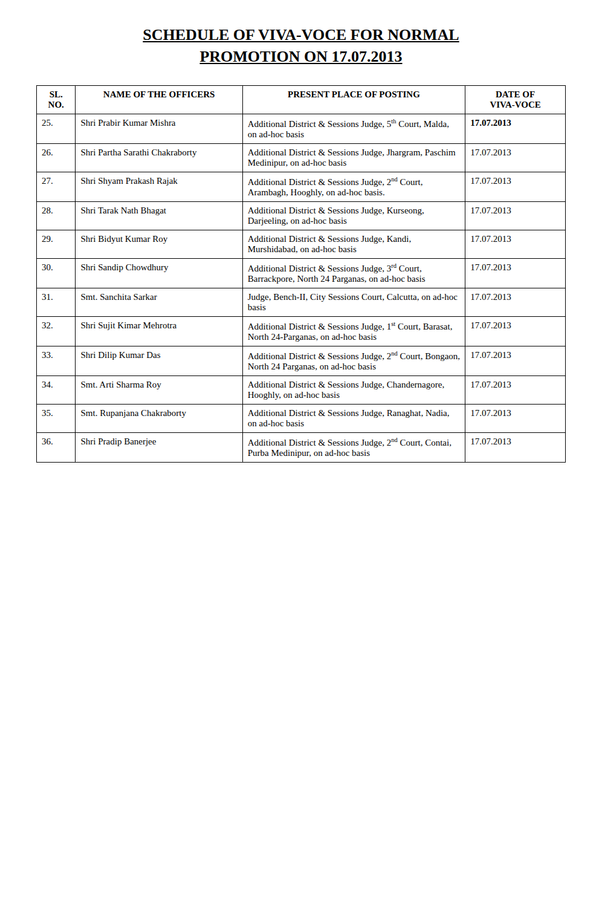SCHEDULE OF VIVA-VOCE FOR NORMALPROMOTION ON 17.07.2013
| SL. NO. | NAME OF THE OFFICERS | PRESENT PLACE OF POSTING | DATE OF VIVA-VOCE |
| --- | --- | --- | --- |
| 25. | Shri Prabir Kumar Mishra | Additional District & Sessions Judge, 5 th Court, Malda, on ad-hoc basis | 17.07.2013 |
| 26. | Shri Partha Sarathi Chakraborty | Additional District & Sessions Judge, Jhargram, Paschim Medinipur, on ad-hoc basis | 17.07.2013 |
| 27. | Shri Shyam Prakash Rajak | Additional District & Sessions Judge, 2 nd Court, Arambagh, Hooghly, on ad-hoc basis. | 17.07.2013 |
| 28. | Shri Tarak Nath Bhagat | Additional District & Sessions Judge, Kurseong, Darjeeling, on ad-hoc basis | 17.07.2013 |
| 29. | Shri Bidyut Kumar Roy | Additional District & Sessions Judge, Kandi, Murshidabad, on ad-hoc basis | 17.07.2013 |
| 30. | Shri Sandip Chowdhury | Additional District & Sessions Judge, 3 rd Court, Barrackpore, North 24 Parganas, on ad-hoc basis | 17.07.2013 |
| 31. | Smt. Sanchita Sarkar | Judge, Bench-II, City Sessions Court, Calcutta, on ad-hoc basis | 17.07.2013 |
| 32. | Shri Sujit Kimar Mehrotra | Additional District & Sessions Judge, 1 st Court, Barasat, North 24-Parganas, on ad-hoc basis | 17.07.2013 |
| 33. | Shri Dilip Kumar Das | Additional District & Sessions Judge, 2 nd Court, Bongaon, North 24 Parganas, on ad-hoc basis | 17.07.2013 |
| 34. | Smt. Arti Sharma Roy | Additional District & Sessions Judge, Chandernagore, Hooghly, on ad-hoc basis | 17.07.2013 |
| 35. | Smt. Rupanjana Chakraborty | Additional District & Sessions Judge, Ranaghat, Nadia, on ad-hoc basis | 17.07.2013 |
| 36. | Shri Pradip Banerjee | Additional District & Sessions Judge, 2 nd Court, Contai, Purba Medinipur, on ad-hoc basis | 17.07.2013 |